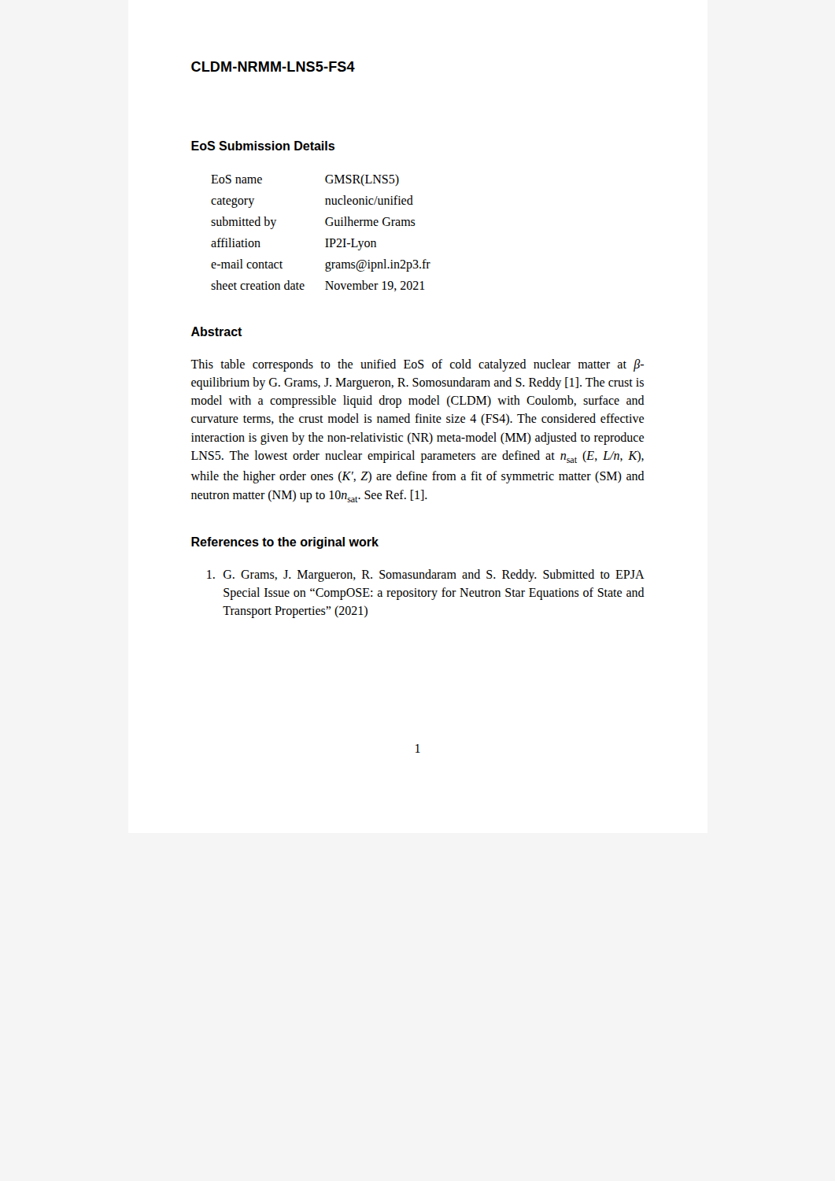CLDM-NRMM-LNS5-FS4
EoS Submission Details
| EoS name | GMSR(LNS5) |
| category | nucleonic/unified |
| submitted by | Guilherme Grams |
| affiliation | IP2I-Lyon |
| e-mail contact | grams@ipnl.in2p3.fr |
| sheet creation date | November 19, 2021 |
Abstract
This table corresponds to the unified EoS of cold catalyzed nuclear matter at β- equilibrium by G. Grams, J. Margueron, R. Somosundaram and S. Reddy [1]. The crust is model with a compressible liquid drop model (CLDM) with Coulomb, surface and curvature terms, the crust model is named finite size 4 (FS4). The considered effective interaction is given by the non-relativistic (NR) meta-model (MM) adjusted to reproduce LNS5. The lowest order nuclear empirical parameters are defined at nsat (E, L/n, K), while the higher order ones (K′, Z) are define from a fit of symmetric matter (SM) and neutron matter (NM) up to 10nsat. See Ref. [1].
References to the original work
G. Grams, J. Margueron, R. Somasundaram and S. Reddy. Submitted to EPJA Special Issue on “CompOSE: a repository for Neutron Star Equations of State and Transport Properties” (2021)
1